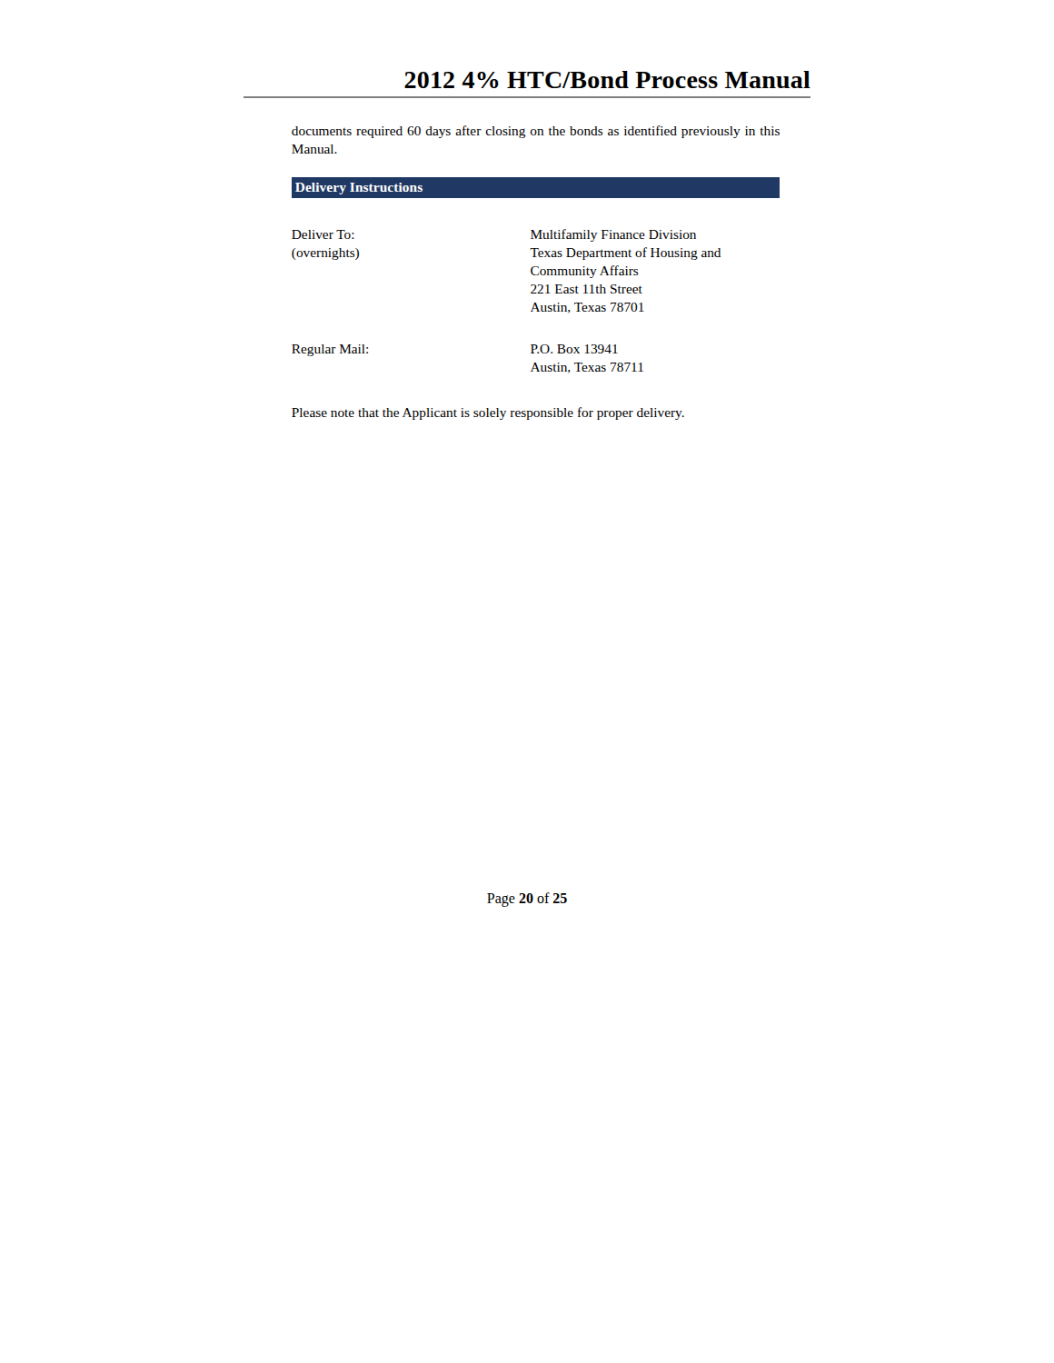2012 4% HTC/Bond Process Manual
documents required 60 days after closing on the bonds as identified previously in this Manual.
Delivery Instructions
| Deliver To: | Multifamily Finance Division |
| (overnights) | Texas Department of Housing and |
| | Community Affairs |
| | 221 East 11th Street |
| | Austin, Texas 78701 |
| Regular Mail: | P.O. Box 13941 |
| | Austin, Texas 78711 |
Please note that the Applicant is solely responsible for proper delivery.
Page 20 of 25